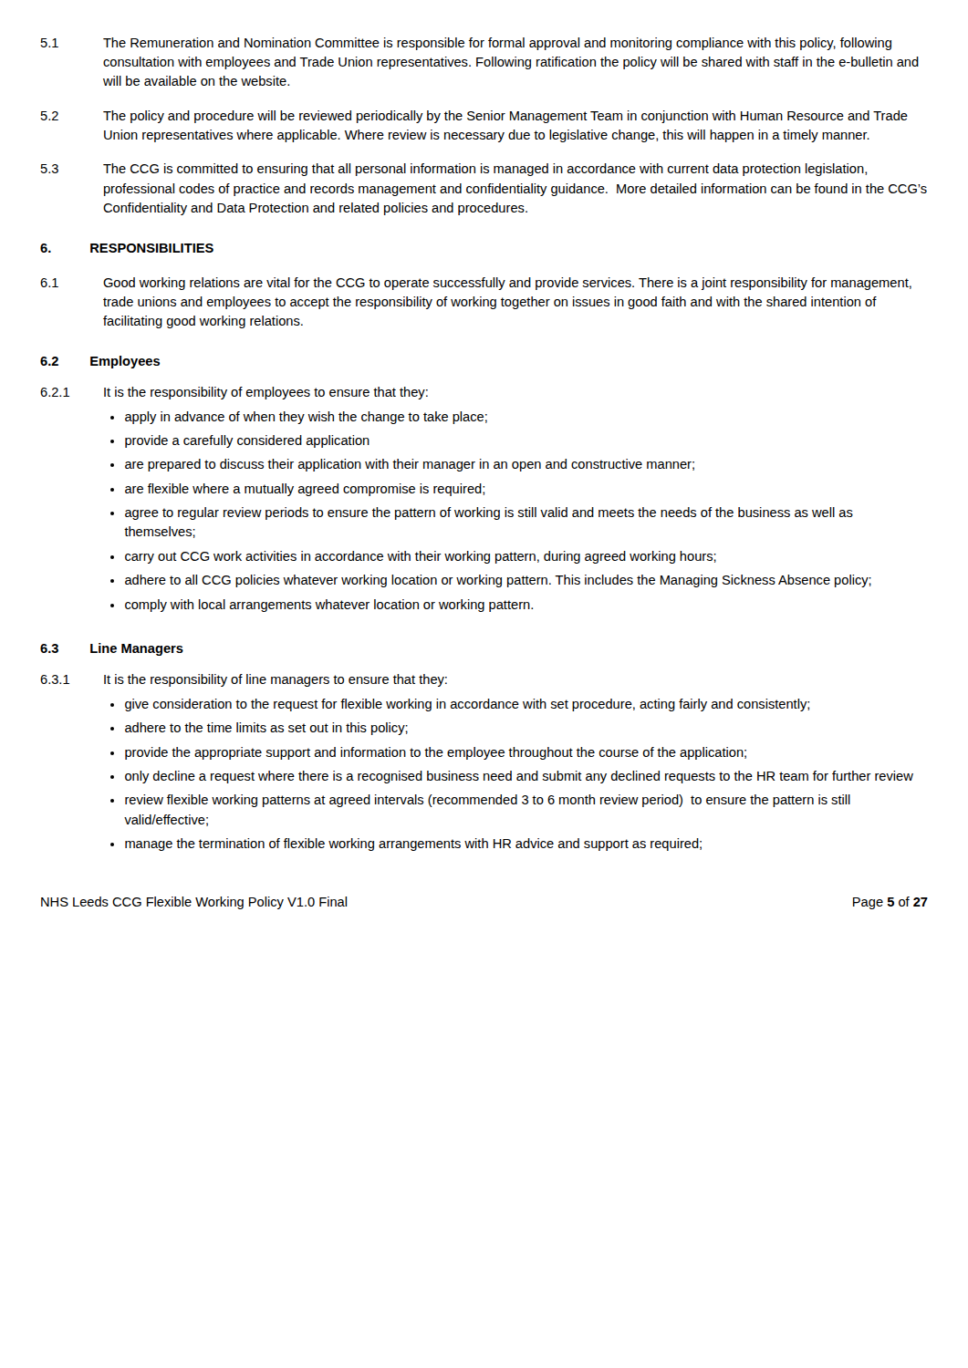5.1
The Remuneration and Nomination Committee is responsible for formal approval and monitoring compliance with this policy, following consultation with employees and Trade Union representatives. Following ratification the policy will be shared with staff in the e-bulletin and will be available on the website.
5.2
The policy and procedure will be reviewed periodically by the Senior Management Team in conjunction with Human Resource and Trade Union representatives where applicable. Where review is necessary due to legislative change, this will happen in a timely manner.
5.3
The CCG is committed to ensuring that all personal information is managed in accordance with current data protection legislation, professional codes of practice and records management and confidentiality guidance. More detailed information can be found in the CCG’s Confidentiality and Data Protection and related policies and procedures.
6. RESPONSIBILITIES
6.1
Good working relations are vital for the CCG to operate successfully and provide services. There is a joint responsibility for management, trade unions and employees to accept the responsibility of working together on issues in good faith and with the shared intention of facilitating good working relations.
6.2 Employees
6.2.1
It is the responsibility of employees to ensure that they:
apply in advance of when they wish the change to take place;
provide a carefully considered application
are prepared to discuss their application with their manager in an open and constructive manner;
are flexible where a mutually agreed compromise is required;
agree to regular review periods to ensure the pattern of working is still valid and meets the needs of the business as well as themselves;
carry out CCG work activities in accordance with their working pattern, during agreed working hours;
adhere to all CCG policies whatever working location or working pattern. This includes the Managing Sickness Absence policy;
comply with local arrangements whatever location or working pattern.
6.3 Line Managers
6.3.1
It is the responsibility of line managers to ensure that they:
give consideration to the request for flexible working in accordance with set procedure, acting fairly and consistently;
adhere to the time limits as set out in this policy;
provide the appropriate support and information to the employee throughout the course of the application;
only decline a request where there is a recognised business need and submit any declined requests to the HR team for further review
review flexible working patterns at agreed intervals (recommended 3 to 6 month review period) to ensure the pattern is still valid/effective;
manage the termination of flexible working arrangements with HR advice and support as required;
NHS Leeds CCG Flexible Working Policy V1.0 Final Page 5 of 27